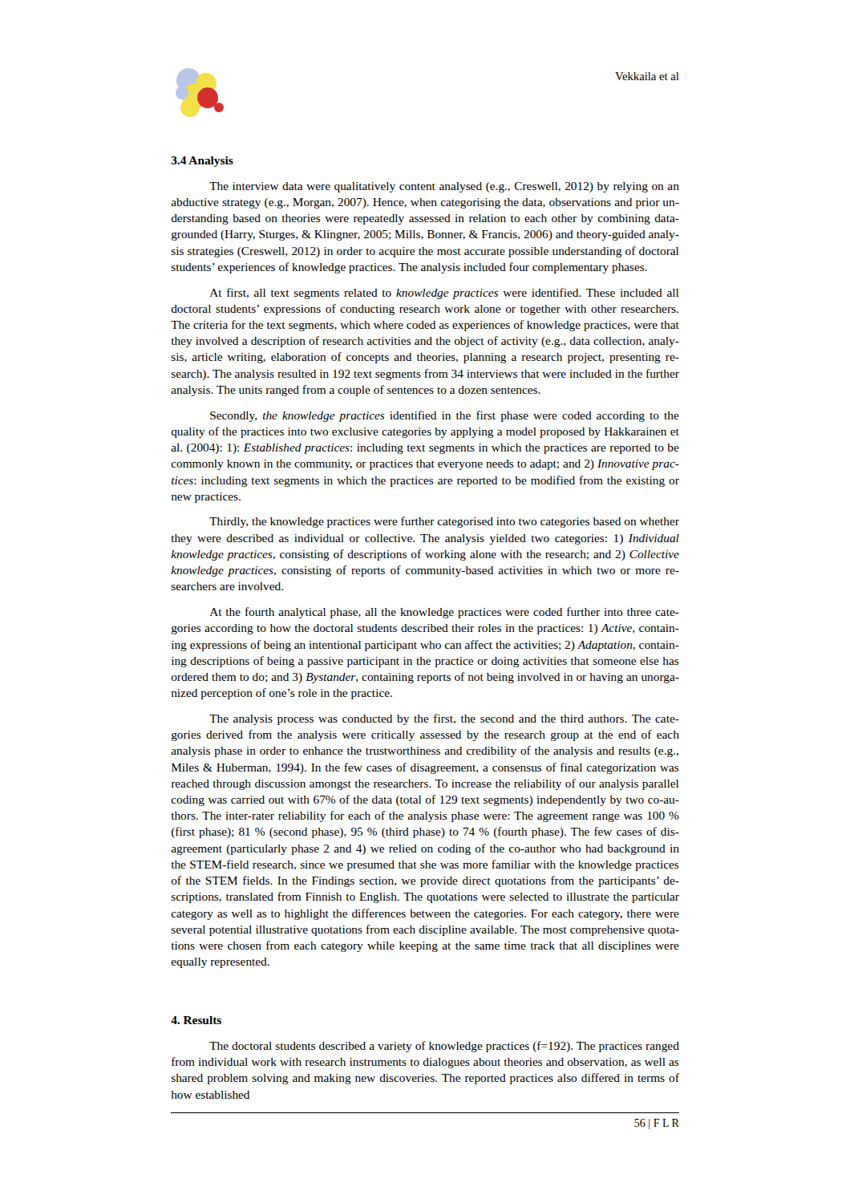Vekkaila et al
3.4 Analysis
The interview data were qualitatively content analysed (e.g., Creswell, 2012) by relying on an abductive strategy (e.g., Morgan, 2007). Hence, when categorising the data, observations and prior understanding based on theories were repeatedly assessed in relation to each other by combining data-grounded (Harry, Sturges, & Klingner, 2005; Mills, Bonner, & Francis, 2006) and theory-guided analysis strategies (Creswell, 2012) in order to acquire the most accurate possible understanding of doctoral students’ experiences of knowledge practices. The analysis included four complementary phases.
At first, all text segments related to knowledge practices were identified. These included all doctoral students’ expressions of conducting research work alone or together with other researchers. The criteria for the text segments, which where coded as experiences of knowledge practices, were that they involved a description of research activities and the object of activity (e.g., data collection, analysis, article writing, elaboration of concepts and theories, planning a research project, presenting research). The analysis resulted in 192 text segments from 34 interviews that were included in the further analysis. The units ranged from a couple of sentences to a dozen sentences.
Secondly, the knowledge practices identified in the first phase were coded according to the quality of the practices into two exclusive categories by applying a model proposed by Hakkarainen et al. (2004): 1): Established practices: including text segments in which the practices are reported to be commonly known in the community, or practices that everyone needs to adapt; and 2) Innovative practices: including text segments in which the practices are reported to be modified from the existing or new practices.
Thirdly, the knowledge practices were further categorised into two categories based on whether they were described as individual or collective. The analysis yielded two categories: 1) Individual knowledge practices, consisting of descriptions of working alone with the research; and 2) Collective knowledge practices, consisting of reports of community-based activities in which two or more researchers are involved.
At the fourth analytical phase, all the knowledge practices were coded further into three categories according to how the doctoral students described their roles in the practices: 1) Active, containing expressions of being an intentional participant who can affect the activities; 2) Adaptation, containing descriptions of being a passive participant in the practice or doing activities that someone else has ordered them to do; and 3) Bystander, containing reports of not being involved in or having an unorganized perception of one’s role in the practice.
The analysis process was conducted by the first, the second and the third authors. The categories derived from the analysis were critically assessed by the research group at the end of each analysis phase in order to enhance the trustworthiness and credibility of the analysis and results (e.g., Miles & Huberman, 1994). In the few cases of disagreement, a consensus of final categorization was reached through discussion amongst the researchers. To increase the reliability of our analysis parallel coding was carried out with 67% of the data (total of 129 text segments) independently by two co-authors. The inter-rater reliability for each of the analysis phase were: The agreement range was 100 % (first phase); 81 % (second phase), 95 % (third phase) to 74 % (fourth phase). The few cases of disagreement (particularly phase 2 and 4) we relied on coding of the co-author who had background in the STEM-field research, since we presumed that she was more familiar with the knowledge practices of the STEM fields. In the Findings section, we provide direct quotations from the participants’ descriptions, translated from Finnish to English. The quotations were selected to illustrate the particular category as well as to highlight the differences between the categories. For each category, there were several potential illustrative quotations from each discipline available. The most comprehensive quotations were chosen from each category while keeping at the same time track that all disciplines were equally represented.
4. Results
The doctoral students described a variety of knowledge practices (f=192). The practices ranged from individual work with research instruments to dialogues about theories and observation, as well as shared problem solving and making new discoveries. The reported practices also differed in terms of how established
56 | F L R